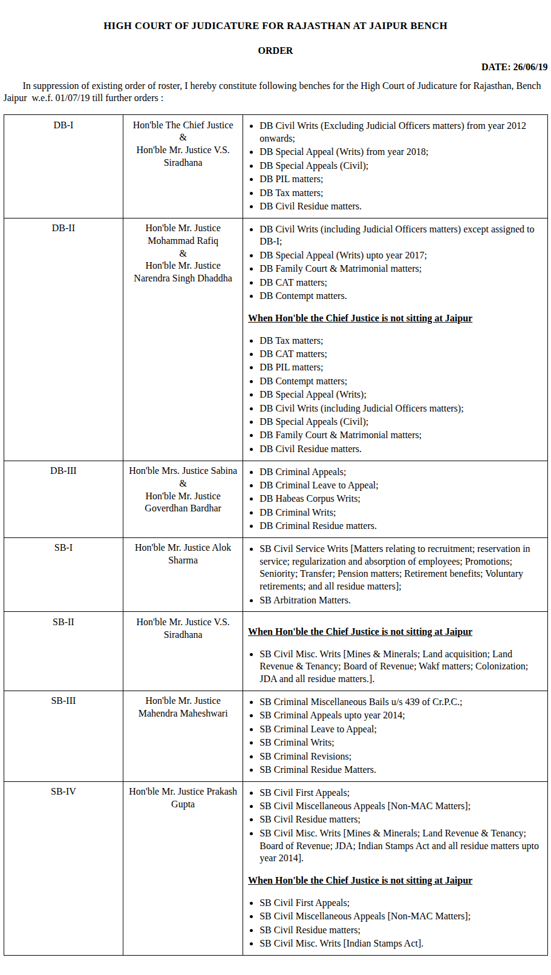HIGH COURT OF JUDICATURE FOR RAJASTHAN AT JAIPUR BENCH
ORDER
DATE: 26/06/19
In suppression of existing order of roster, I hereby constitute following benches for the High Court of Judicature for Rajasthan, Bench Jaipur w.e.f. 01/07/19 till further orders :
| DB-I | Hon'ble The Chief Justice & Hon'ble Mr. Justice V.S. Siradhana | DB Civil Writs (Excluding Judicial Officers matters) from year 2012 onwards; DB Special Appeal (Writs) from year 2018; DB Special Appeals (Civil); DB PIL matters; DB Tax matters; DB Civil Residue matters. |
| DB-II | Hon'ble Mr. Justice Mohammad Rafiq & Hon'ble Mr. Justice Narendra Singh Dhaddha | DB Civil Writs (including Judicial Officers matters) except assigned to DB-I; DB Special Appeal (Writs) upto year 2017; DB Family Court & Matrimonial matters; DB CAT matters; DB Contempt matters. When Hon'ble the Chief Justice is not sitting at Jaipur DB Tax matters; DB CAT matters; DB PIL matters; DB Contempt matters; DB Special Appeal (Writs); DB Civil Writs (including Judicial Officers matters); DB Special Appeals (Civil); DB Family Court & Matrimonial matters; DB Civil Residue matters. |
| DB-III | Hon'ble Mrs. Justice Sabina & Hon'ble Mr. Justice Goverdhan Bardhar | DB Criminal Appeals; DB Criminal Leave to Appeal; DB Habeas Corpus Writs; DB Criminal Writs; DB Criminal Residue matters. |
| SB-I | Hon'ble Mr. Justice Alok Sharma | SB Civil Service Writs [Matters relating to recruitment; reservation in service; regularization and absorption of employees; Promotions; Seniority; Transfer; Pension matters; Retirement benefits; Voluntary retirements; and all residue matters]; SB Arbitration Matters. |
| SB-II | Hon'ble Mr. Justice V.S. Siradhana | When Hon'ble the Chief Justice is not sitting at Jaipur SB Civil Misc. Writs [Mines & Minerals; Land acquisition; Land Revenue & Tenancy; Board of Revenue; Wakf matters; Colonization; JDA and all residue matters.]. |
| SB-III | Hon'ble Mr. Justice Mahendra Maheshwari | SB Criminal Miscellaneous Bails u/s 439 of Cr.P.C.; SB Criminal Appeals upto year 2014; SB Criminal Leave to Appeal; SB Criminal Writs; SB Criminal Revisions; SB Criminal Residue Matters. |
| SB-IV | Hon'ble Mr. Justice Prakash Gupta | SB Civil First Appeals; SB Civil Miscellaneous Appeals [Non-MAC Matters]; SB Civil Residue matters; SB Civil Misc. Writs [Mines & Minerals; Land Revenue & Tenancy; Board of Revenue; JDA; Indian Stamps Act and all residue matters upto year 2014]. When Hon'ble the Chief Justice is not sitting at Jaipur SB Civil First Appeals; SB Civil Miscellaneous Appeals [Non-MAC Matters]; SB Civil Residue matters; SB Civil Misc. Writs [Indian Stamps Act]. |